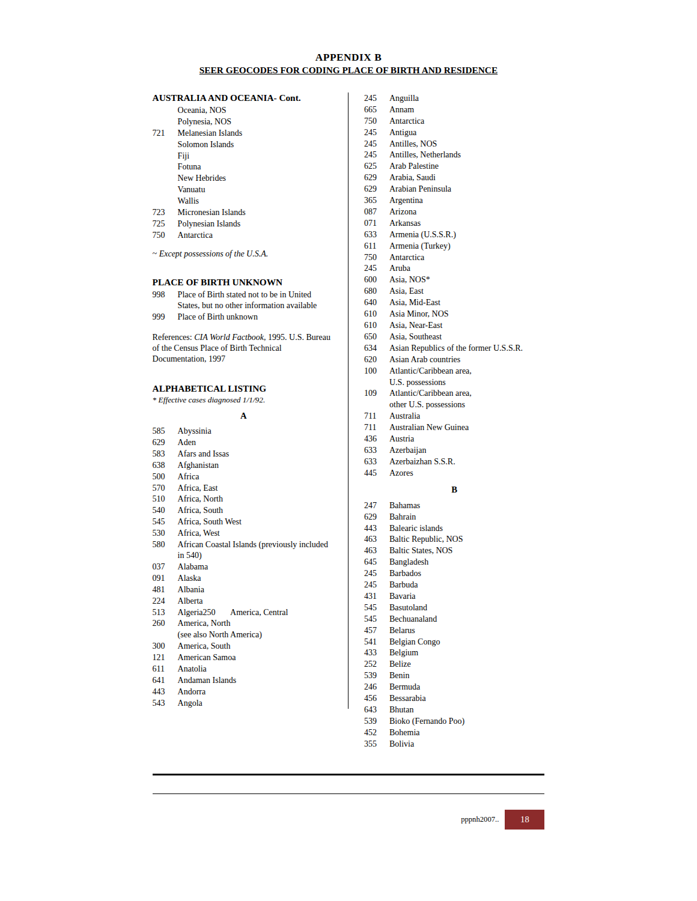APPENDIX B
SEER GEOCODES FOR CODING PLACE OF BIRTH AND RESIDENCE
AUSTRALIA AND OCEANIA- Cont.
| | Oceania, NOS |
| | Polynesia, NOS |
| 721 | Melanesian Islands |
| | Solomon Islands |
| | Fiji |
| | Fotuna |
| | New Hebrides |
| | Vanuatu |
| | Wallis |
| 723 | Micronesian Islands |
| 725 | Polynesian Islands |
| 750 | Antarctica |
~ Except possessions of the U.S.A.
PLACE OF BIRTH UNKNOWN
| 998 | Place of Birth stated not to be in United States, but no other information available |
| 999 | Place of Birth unknown |
References: CIA World Factbook, 1995. U.S. Bureau of the Census Place of Birth Technical Documentation, 1997
ALPHABETICAL LISTING
* Effective cases diagnosed 1/1/92.
A
| 585 | Abyssinia |
| 629 | Aden |
| 583 | Afars and Issas |
| 638 | Afghanistan |
| 500 | Africa |
| 570 | Africa, East |
| 510 | Africa, North |
| 540 | Africa, South |
| 545 | Africa, South West |
| 530 | Africa, West |
| 580 | African Coastal Islands (previously included in 540) |
| 037 | Alabama |
| 091 | Alaska |
| 481 | Albania |
| 224 | Alberta |
| 513 | Algeria250 America, Central |
| 260 | America, North |
| | (see also North America) |
| 300 | America, South |
| 121 | American Samoa |
| 611 | Anatolia |
| 641 | Andaman Islands |
| 443 | Andorra |
| 543 | Angola |
| 245 | Anguilla |
| 665 | Annam |
| 750 | Antarctica |
| 245 | Antigua |
| 245 | Antilles, NOS |
| 245 | Antilles, Netherlands |
| 625 | Arab Palestine |
| 629 | Arabia, Saudi |
| 629 | Arabian Peninsula |
| 365 | Argentina |
| 087 | Arizona |
| 071 | Arkansas |
| 633 | Armenia (U.S.S.R.) |
| 611 | Armenia (Turkey) |
| 750 | Antarctica |
| 245 | Aruba |
| 600 | Asia, NOS* |
| 680 | Asia, East |
| 640 | Asia, Mid-East |
| 610 | Asia Minor, NOS |
| 610 | Asia, Near-East |
| 650 | Asia, Southeast |
| 634 | Asian Republics of the former U.S.S.R. |
| 620 | Asian Arab countries |
| 100 | Atlantic/Caribbean area, |
| | U.S. possessions |
| 109 | Atlantic/Caribbean area, |
| | other U.S. possessions |
| 711 | Australia |
| 711 | Australian New Guinea |
| 436 | Austria |
| 633 | Azerbaijan |
| 633 | Azerbaizhan S.S.R. |
| 445 | Azores |
B
| 247 | Bahamas |
| 629 | Bahrain |
| 443 | Balearic islands |
| 463 | Baltic Republic, NOS |
| 463 | Baltic States, NOS |
| 645 | Bangladesh |
| 245 | Barbados |
| 245 | Barbuda |
| 431 | Bavaria |
| 545 | Basutoland |
| 545 | Bechuanaland |
| 457 | Belarus |
| 541 | Belgian Congo |
| 433 | Belgium |
| 252 | Belize |
| 539 | Benin |
| 246 | Bermuda |
| 456 | Bessarabia |
| 643 | Bhutan |
| 539 | Bioko (Fernando Poo) |
| 452 | Bohemia |
| 355 | Bolivia |
pppnh2007..
18